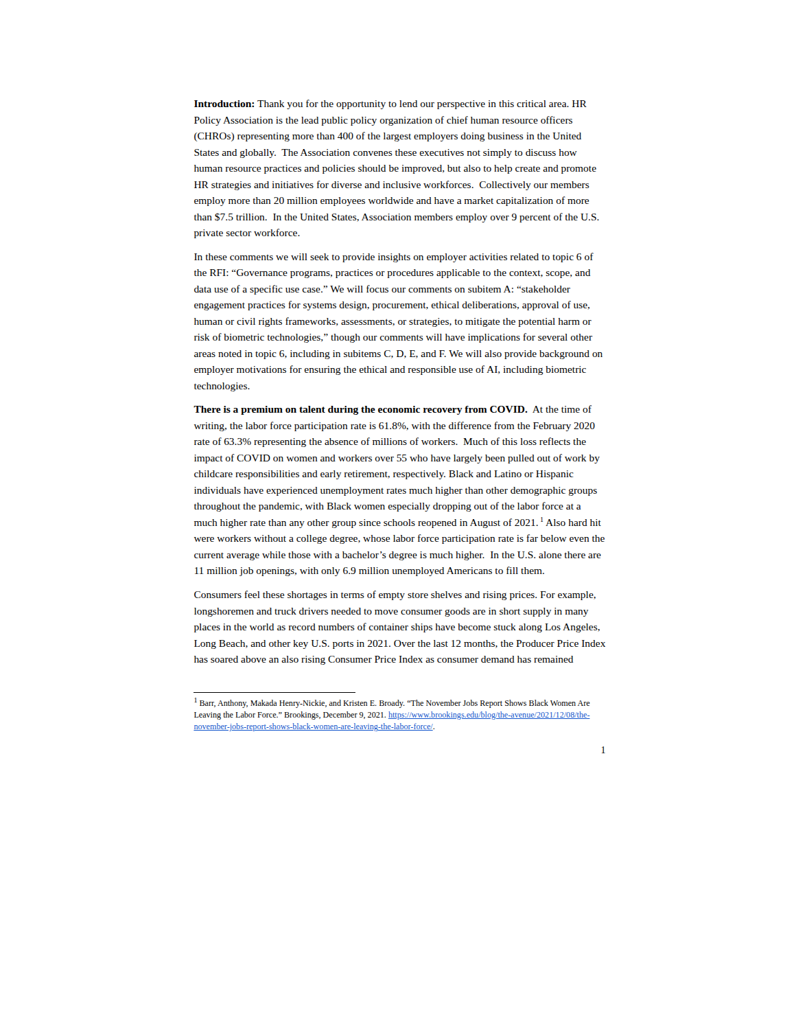Introduction: Thank you for the opportunity to lend our perspective in this critical area. HR Policy Association is the lead public policy organization of chief human resource officers (CHROs) representing more than 400 of the largest employers doing business in the United States and globally. The Association convenes these executives not simply to discuss how human resource practices and policies should be improved, but also to help create and promote HR strategies and initiatives for diverse and inclusive workforces. Collectively our members employ more than 20 million employees worldwide and have a market capitalization of more than $7.5 trillion. In the United States, Association members employ over 9 percent of the U.S. private sector workforce.
In these comments we will seek to provide insights on employer activities related to topic 6 of the RFI: “Governance programs, practices or procedures applicable to the context, scope, and data use of a specific use case.” We will focus our comments on subitem A: “stakeholder engagement practices for systems design, procurement, ethical deliberations, approval of use, human or civil rights frameworks, assessments, or strategies, to mitigate the potential harm or risk of biometric technologies,” though our comments will have implications for several other areas noted in topic 6, including in subitems C, D, E, and F. We will also provide background on employer motivations for ensuring the ethical and responsible use of AI, including biometric technologies.
There is a premium on talent during the economic recovery from COVID. At the time of writing, the labor force participation rate is 61.8%, with the difference from the February 2020 rate of 63.3% representing the absence of millions of workers. Much of this loss reflects the impact of COVID on women and workers over 55 who have largely been pulled out of work by childcare responsibilities and early retirement, respectively. Black and Latino or Hispanic individuals have experienced unemployment rates much higher than other demographic groups throughout the pandemic, with Black women especially dropping out of the labor force at a much higher rate than any other group since schools reopened in August of 2021. 1 Also hard hit were workers without a college degree, whose labor force participation rate is far below even the current average while those with a bachelor’s degree is much higher. In the U.S. alone there are 11 million job openings, with only 6.9 million unemployed Americans to fill them.
Consumers feel these shortages in terms of empty store shelves and rising prices. For example, longshoremen and truck drivers needed to move consumer goods are in short supply in many places in the world as record numbers of container ships have become stuck along Los Angeles, Long Beach, and other key U.S. ports in 2021. Over the last 12 months, the Producer Price Index has soared above an also rising Consumer Price Index as consumer demand has remained
1 Barr, Anthony, Makada Henry-Nickie, and Kristen E. Broady. “The November Jobs Report Shows Black Women Are Leaving the Labor Force.” Brookings, December 9, 2021. https://www.brookings.edu/blog/the-avenue/2021/12/08/the-november-jobs-report-shows-black-women-are-leaving-the-labor-force/.
1